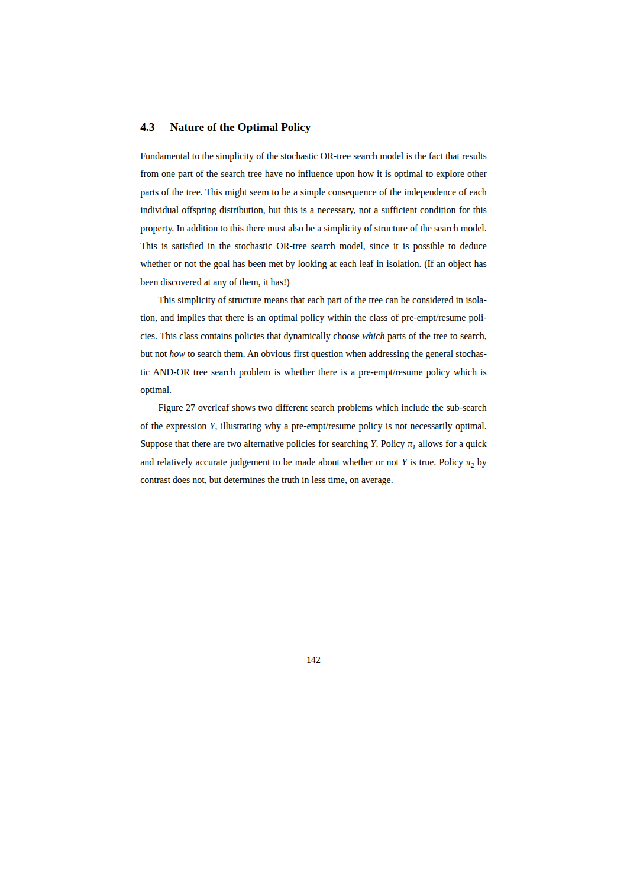4.3 Nature of the Optimal Policy
Fundamental to the simplicity of the stochastic OR-tree search model is the fact that results from one part of the search tree have no influence upon how it is optimal to explore other parts of the tree. This might seem to be a simple consequence of the independence of each individual offspring distribution, but this is a necessary, not a sufficient condition for this property. In addition to this there must also be a simplicity of structure of the search model. This is satisfied in the stochastic OR-tree search model, since it is possible to deduce whether or not the goal has been met by looking at each leaf in isolation. (If an object has been discovered at any of them, it has!)
This simplicity of structure means that each part of the tree can be considered in isolation, and implies that there is an optimal policy within the class of pre-empt/resume policies. This class contains policies that dynamically choose which parts of the tree to search, but not how to search them. An obvious first question when addressing the general stochastic AND-OR tree search problem is whether there is a pre-empt/resume policy which is optimal.
Figure 27 overleaf shows two different search problems which include the sub-search of the expression Y, illustrating why a pre-empt/resume policy is not necessarily optimal. Suppose that there are two alternative policies for searching Y. Policy π1 allows for a quick and relatively accurate judgement to be made about whether or not Y is true. Policy π2 by contrast does not, but determines the truth in less time, on average.
142